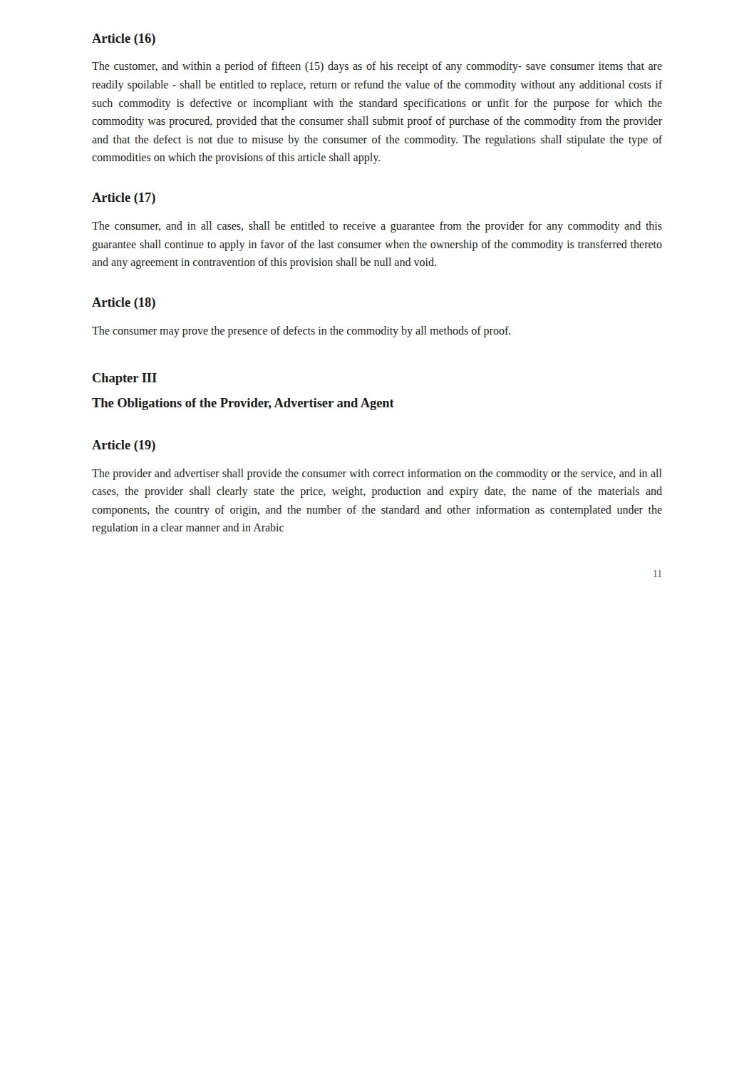Article (16)
The customer, and within a period of fifteen (15) days as of his receipt of any commodity- save consumer items that are readily spoilable - shall be entitled to replace, return or refund the value of the commodity without any additional costs if such commodity is defective or incompliant with the standard specifications or unfit for the purpose for which the commodity was procured, provided that the consumer shall submit proof of purchase of the commodity from the provider and that the defect is not due to misuse by the consumer of the commodity. The regulations shall stipulate the type of commodities on which the provisions of this article shall apply.
Article (17)
The consumer, and in all cases, shall be entitled to receive a guarantee from the provider for any commodity and this guarantee shall continue to apply in favor of the last consumer when the ownership of the commodity is transferred thereto and any agreement in contravention of this provision shall be null and void.
Article (18)
The consumer may prove the presence of defects in the commodity by all methods of proof.
Chapter III
The Obligations of the Provider, Advertiser and Agent
Article (19)
The provider and advertiser shall provide the consumer with correct information on the commodity or the service, and in all cases, the provider shall clearly state the price, weight, production and expiry date, the name of the materials and components, the country of origin, and the number of the standard and other information as contemplated under the regulation in a clear manner and in Arabic
11